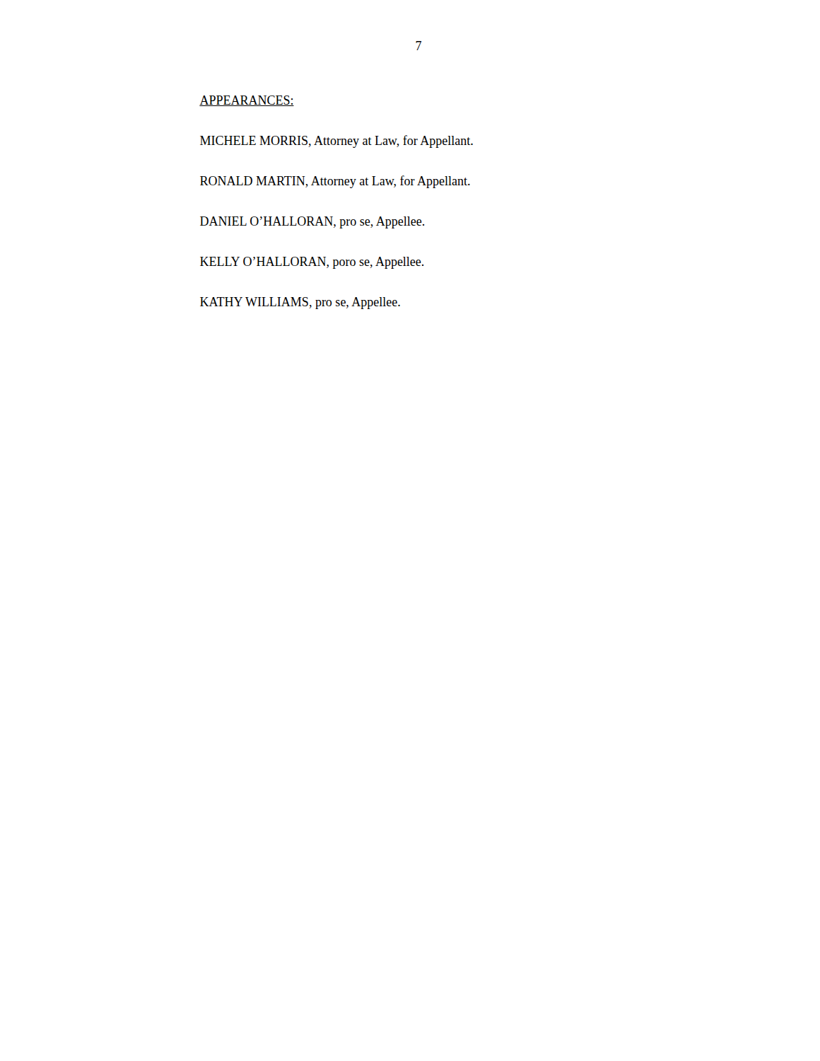7
APPEARANCES:
MICHELE MORRIS, Attorney at Law, for Appellant.
RONALD MARTIN, Attorney at Law, for Appellant.
DANIEL O’HALLORAN, pro se, Appellee.
KELLY O’HALLORAN, poro se, Appellee.
KATHY WILLIAMS, pro se, Appellee.